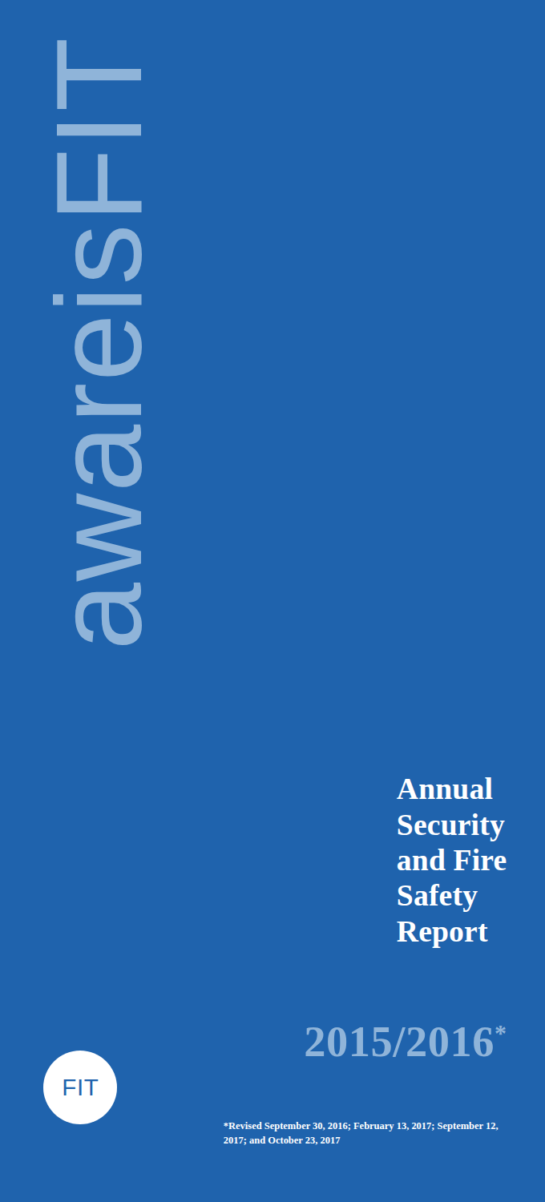FIT
is
aware
Annual
Security
and Fire
Safety
Report
2015/2016*
*Revised September 30, 2016; February 13, 2017; September 12, 2017; and October 23, 2017
FIT